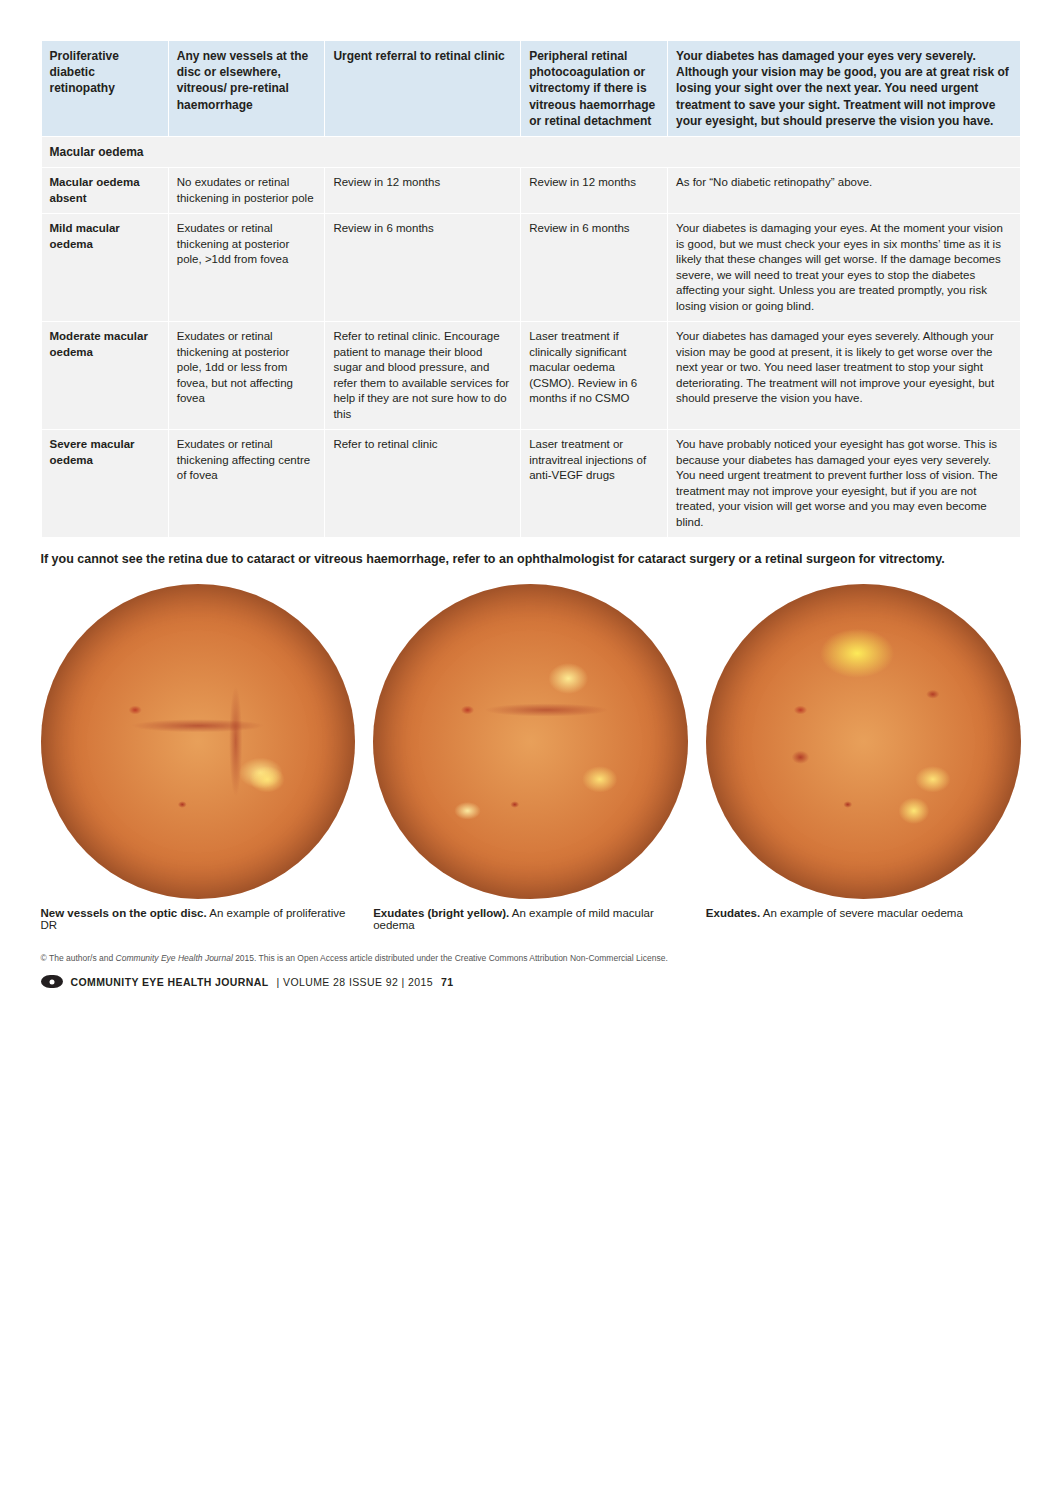| Proliferative diabetic retinopathy | Any new vessels at the disc or elsewhere, vitreous/ pre-retinal haemorrhage | Urgent referral to retinal clinic | Peripheral retinal photocoagulation or vitrectomy if there is vitreous haemorrhage or retinal detachment | Your diabetes has damaged your eyes very severely. Although your vision may be good, you are at great risk of losing your sight over the next year. You need urgent treatment to save your sight. Treatment will not improve your eyesight, but should preserve the vision you have. |
| --- | --- | --- | --- | --- |
| Macular oedema |
| Macular oedema absent | No exudates or retinal thickening in posterior pole | Review in 12 months | Review in 12 months | As for “No diabetic retinopathy” above. |
| Mild macular oedema | Exudates or retinal thickening at posterior pole, >1dd from fovea | Review in 6 months | Review in 6 months | Your diabetes is damaging your eyes. At the moment your vision is good, but we must check your eyes in six months’ time as it is likely that these changes will get worse. If the damage becomes severe, we will need to treat your eyes to stop the diabetes affecting your sight. Unless you are treated promptly, you risk losing vision or going blind. |
| Moderate macular oedema | Exudates or retinal thickening at posterior pole, 1dd or less from fovea, but not affecting fovea | Refer to retinal clinic. Encourage patient to manage their blood sugar and blood pressure, and refer them to available services for help if they are not sure how to do this | Laser treatment if clinically significant macular oedema (CSMO). Review in 6 months if no CSMO | Your diabetes has damaged your eyes severely. Although your vision may be good at present, it is likely to get worse over the next year or two. You need laser treatment to stop your sight deteriorating. The treatment will not improve your eyesight, but should preserve the vision you have. |
| Severe macular oedema | Exudates or retinal thickening affecting centre of fovea | Refer to retinal clinic | Laser treatment or intravitreal injections of anti-VEGF drugs | You have probably noticed your eyesight has got worse. This is because your diabetes has damaged your eyes very severely. You need urgent treatment to prevent further loss of vision. The treatment may not improve your eyesight, but if you are not treated, your vision will get worse and you may even become blind. |
If you cannot see the retina due to cataract or vitreous haemorrhage, refer to an ophthalmologist for cataract surgery or a retinal surgeon for vitrectomy.
New vessels on the optic disc. An example of proliferative DR
Exudates (bright yellow). An example of mild macular oedema
Exudates. An example of severe macular oedema
© The author/s and Community Eye Health Journal 2015. This is an Open Access article distributed under the Creative Commons Attribution Non-Commercial License.
COMMUNITY EYE HEALTH JOURNAL | VOLUME 28 ISSUE 92 | 2015 71